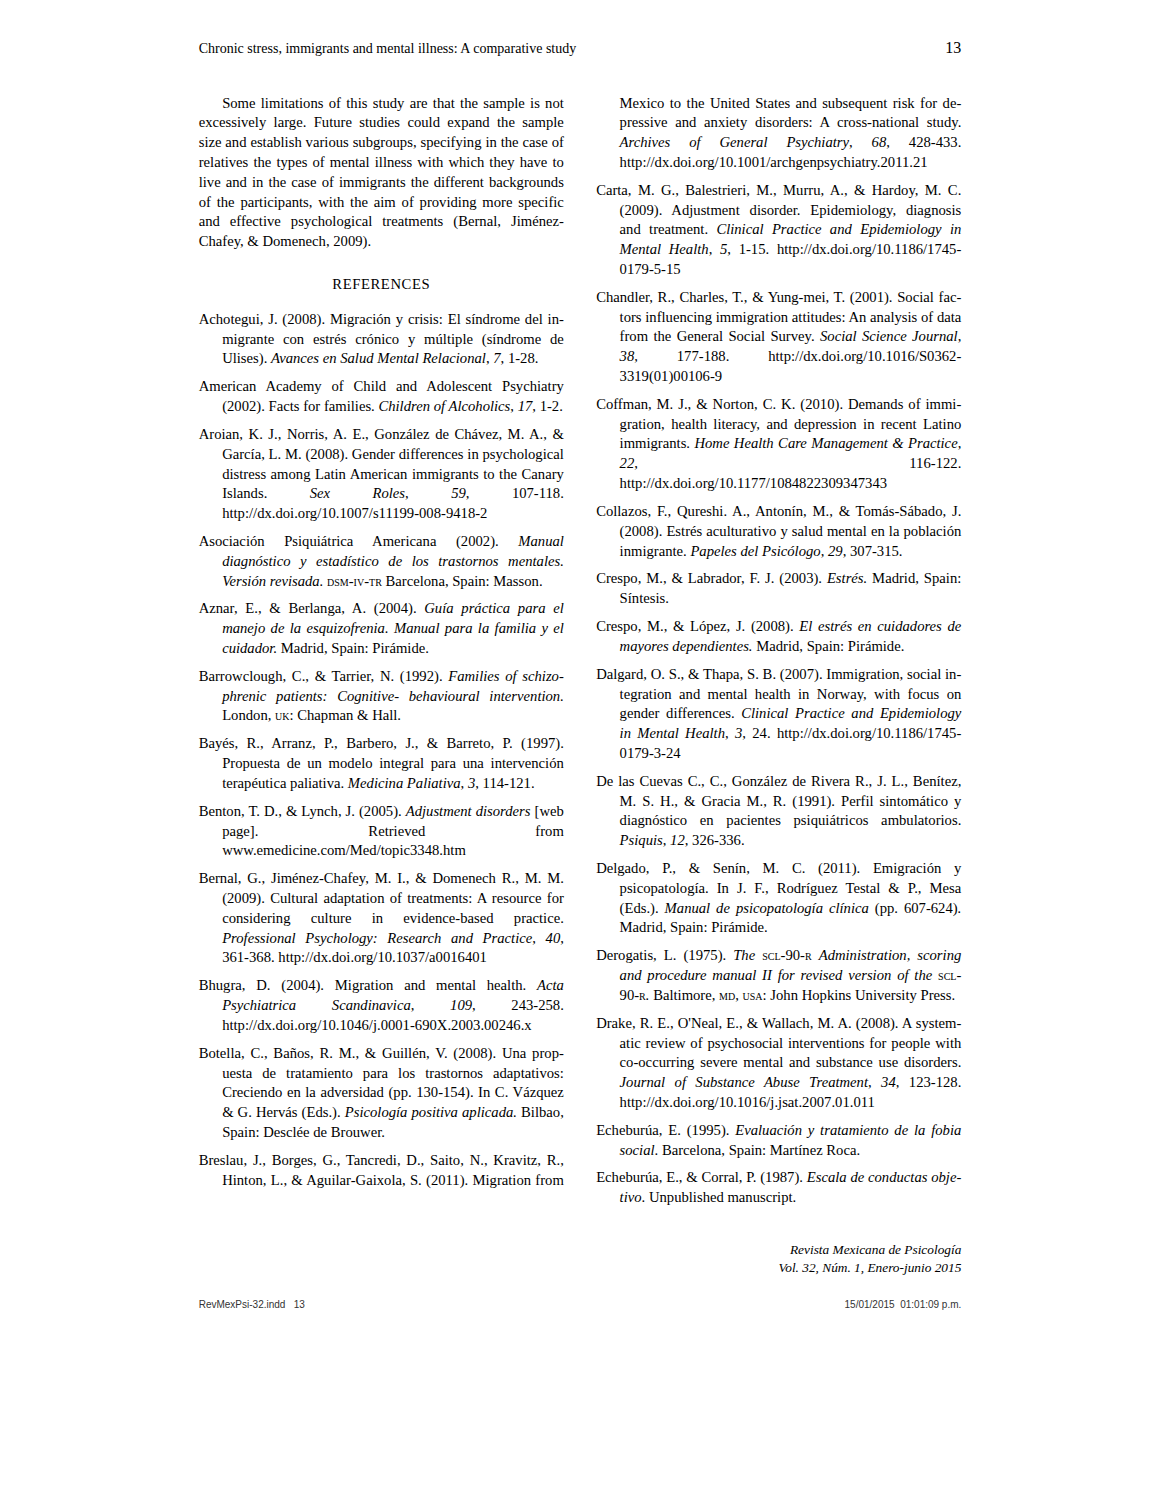Chronic stress, immigrants and mental illness: A comparative study 13
Some limitations of this study are that the sample is not excessively large. Future studies could expand the sample size and establish various subgroups, specifying in the case of relatives the types of mental illness with which they have to live and in the case of immigrants the different backgrounds of the participants, with the aim of providing more specific and effective psychological treatments (Bernal, Jiménez-Chafey, & Domenech, 2009).
REFERENCES
Achotegui, J. (2008). Migración y crisis: El síndrome del inmigrante con estrés crónico y múltiple (síndrome de Ulises). Avances en Salud Mental Relacional, 7, 1-28.
American Academy of Child and Adolescent Psychiatry (2002). Facts for families. Children of Alcoholics, 17, 1-2.
Aroian, K. J., Norris, A. E., González de Chávez, M. A., & García, L. M. (2008). Gender differences in psychological distress among Latin American immigrants to the Canary Islands. Sex Roles, 59, 107-118. http://dx.doi.org/10.1007/s11199-008-9418-2
Asociación Psiquiátrica Americana (2002). Manual diagnóstico y estadístico de los trastornos mentales. Versión revisada. dsm-iv-tr Barcelona, Spain: Masson.
Aznar, E., & Berlanga, A. (2004). Guía práctica para el manejo de la esquizofrenia. Manual para la familia y el cuidador. Madrid, Spain: Pirámide.
Barrowclough, C., & Tarrier, N. (1992). Families of schizophrenic patients: Cognitive- behavioural intervention. London, uk: Chapman & Hall.
Bayés, R., Arranz, P., Barbero, J., & Barreto, P. (1997). Propuesta de un modelo integral para una intervención terapéutica paliativa. Medicina Paliativa, 3, 114-121.
Benton, T. D., & Lynch, J. (2005). Adjustment disorders [web page]. Retrieved from www.emedicine.com/Med/topic3348.htm
Bernal, G., Jiménez-Chafey, M. I., & Domenech R., M. M. (2009). Cultural adaptation of treatments: A resource for considering culture in evidence-based practice. Professional Psychology: Research and Practice, 40, 361-368. http://dx.doi.org/10.1037/a0016401
Bhugra, D. (2004). Migration and mental health. Acta Psychiatrica Scandinavica, 109, 243-258. http://dx.doi.org/10.1046/j.0001-690X.2003.00246.x
Botella, C., Baños, R. M., & Guillén, V. (2008). Una propuesta de tratamiento para los trastornos adaptativos: Creciendo en la adversidad (pp. 130-154). In C. Vázquez & G. Hervás (Eds.). Psicología positiva aplicada. Bilbao, Spain: Desclée de Brouwer.
Breslau, J., Borges, G., Tancredi, D., Saito, N., Kravitz, R., Hinton, L., & Aguilar-Gaixola, S. (2011). Migration from Mexico to the United States and subsequent risk for depressive and anxiety disorders: A cross-national study. Archives of General Psychiatry, 68, 428-433. http://dx.doi.org/10.1001/archgenpsychiatry.2011.21
Carta, M. G., Balestrieri, M., Murru, A., & Hardoy, M. C. (2009). Adjustment disorder. Epidemiology, diagnosis and treatment. Clinical Practice and Epidemiology in Mental Health, 5, 1-15. http://dx.doi.org/10.1186/1745-0179-5-15
Chandler, R., Charles, T., & Yung-mei, T. (2001). Social factors influencing immigration attitudes: An analysis of data from the General Social Survey. Social Science Journal, 38, 177-188. http://dx.doi.org/10.1016/S0362-3319(01)00106-9
Coffman, M. J., & Norton, C. K. (2010). Demands of immigration, health literacy, and depression in recent Latino immigrants. Home Health Care Management & Practice, 22, 116-122. http://dx.doi.org/10.1177/1084822309347343
Collazos, F., Qureshi. A., Antonín, M., & Tomás-Sábado, J. (2008). Estrés aculturativo y salud mental en la población inmigrante. Papeles del Psicólogo, 29, 307-315.
Crespo, M., & Labrador, F. J. (2003). Estrés. Madrid, Spain: Síntesis.
Crespo, M., & López, J. (2008). El estrés en cuidadores de mayores dependientes. Madrid, Spain: Pirámide.
Dalgard, O. S., & Thapa, S. B. (2007). Immigration, social integration and mental health in Norway, with focus on gender differences. Clinical Practice and Epidemiology in Mental Health, 3, 24. http://dx.doi.org/10.1186/1745-0179-3-24
De las Cuevas C., C., González de Rivera R., J. L., Benítez, M. S. H., & Gracia M., R. (1991). Perfil sintomático y diagnóstico en pacientes psiquiátricos ambulatorios. Psiquis, 12, 326-336.
Delgado, P., & Senín, M. C. (2011). Emigración y psicopatología. In J. F., Rodríguez Testal & P., Mesa (Eds.). Manual de psicopatología clínica (pp. 607-624). Madrid, Spain: Pirámide.
Derogatis, L. (1975). The scl-90-r Administration, scoring and procedure manual II for revised version of the scl-90-r. Baltimore, md, usa: John Hopkins University Press.
Drake, R. E., O'Neal, E., & Wallach, M. A. (2008). A systematic review of psychosocial interventions for people with co-occurring severe mental and substance use disorders. Journal of Substance Abuse Treatment, 34, 123-128. http://dx.doi.org/10.1016/j.jsat.2007.01.011
Echeburúa, E. (1995). Evaluación y tratamiento de la fobia social. Barcelona, Spain: Martínez Roca.
Echeburúa, E., & Corral, P. (1987). Escala de conductas objetivo. Unpublished manuscript.
Revista Mexicana de Psicología
Vol. 32, Núm. 1, Enero-junio 2015
RevMexPsi-32.indd 13 15/01/2015 01:01:09 p.m.